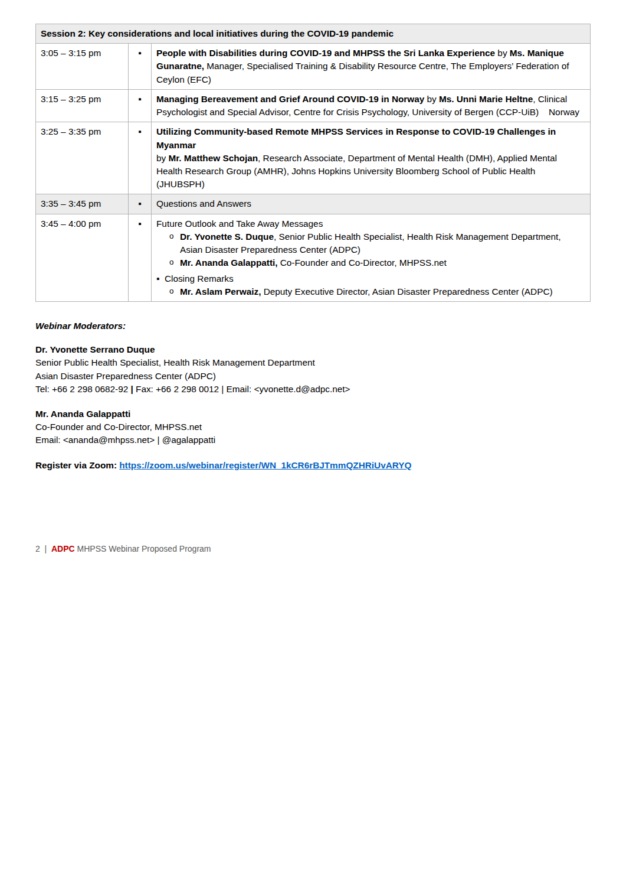| Session 2: Key considerations and local initiatives during the COVID-19 pandemic |
| 3:05 – 3:15 pm | ▪ | People with Disabilities during COVID-19 and MHPSS the Sri Lanka Experience by Ms. Manique Gunaratne, Manager, Specialised Training & Disability Resource Centre, The Employers’ Federation of Ceylon (EFC) |
| 3:15 – 3:25 pm | ▪ | Managing Bereavement and Grief Around COVID-19 in Norway by Ms. Unni Marie Heltne , Clinical Psychologist and Special Advisor, Centre for Crisis Psychology, University of Bergen (CCP-UiB) Norway |
| 3:25 – 3:35 pm | ▪ | Utilizing Community-based Remote MHPSS Services in Response to COVID-19 Challenges in Myanmar by Mr. Matthew Schojan , Research Associate, Department of Mental Health (DMH), Applied Mental Health Research Group (AMHR), Johns Hopkins University Bloomberg School of Public Health (JHUBSPH) |
| 3:35 – 3:45 pm | ▪ | Questions and Answers |
| 3:45 – 4:00 pm | ▪ | Future Outlook and Take Away Messages Dr. Yvonette S. Duque , Senior Public Health Specialist, Health Risk Management Department, Asian Disaster Preparedness Center (ADPC) Mr. Ananda Galappatti, Co-Founder and Co-Director, MHPSS.net ▪ Closing Remarks Mr. Aslam Perwaiz, Deputy Executive Director, Asian Disaster Preparedness Center (ADPC) |
Webinar Moderators:
Dr. Yvonette Serrano Duque
Senior Public Health Specialist, Health Risk Management Department
Asian Disaster Preparedness Center (ADPC)
Tel: +66 2 298 0682-92 | Fax: +66 2 298 0012 | Email: <yvonette.d@adpc.net>
Mr. Ananda Galappatti
Co-Founder and Co-Director, MHPSS.net
Email: <ananda@mhpss.net> | @agalappatti
Register via Zoom: https://zoom.us/webinar/register/WN_1kCR6rBJTmmQZHRiUvARYQ
2 | ADPC MHPSS Webinar Proposed Program